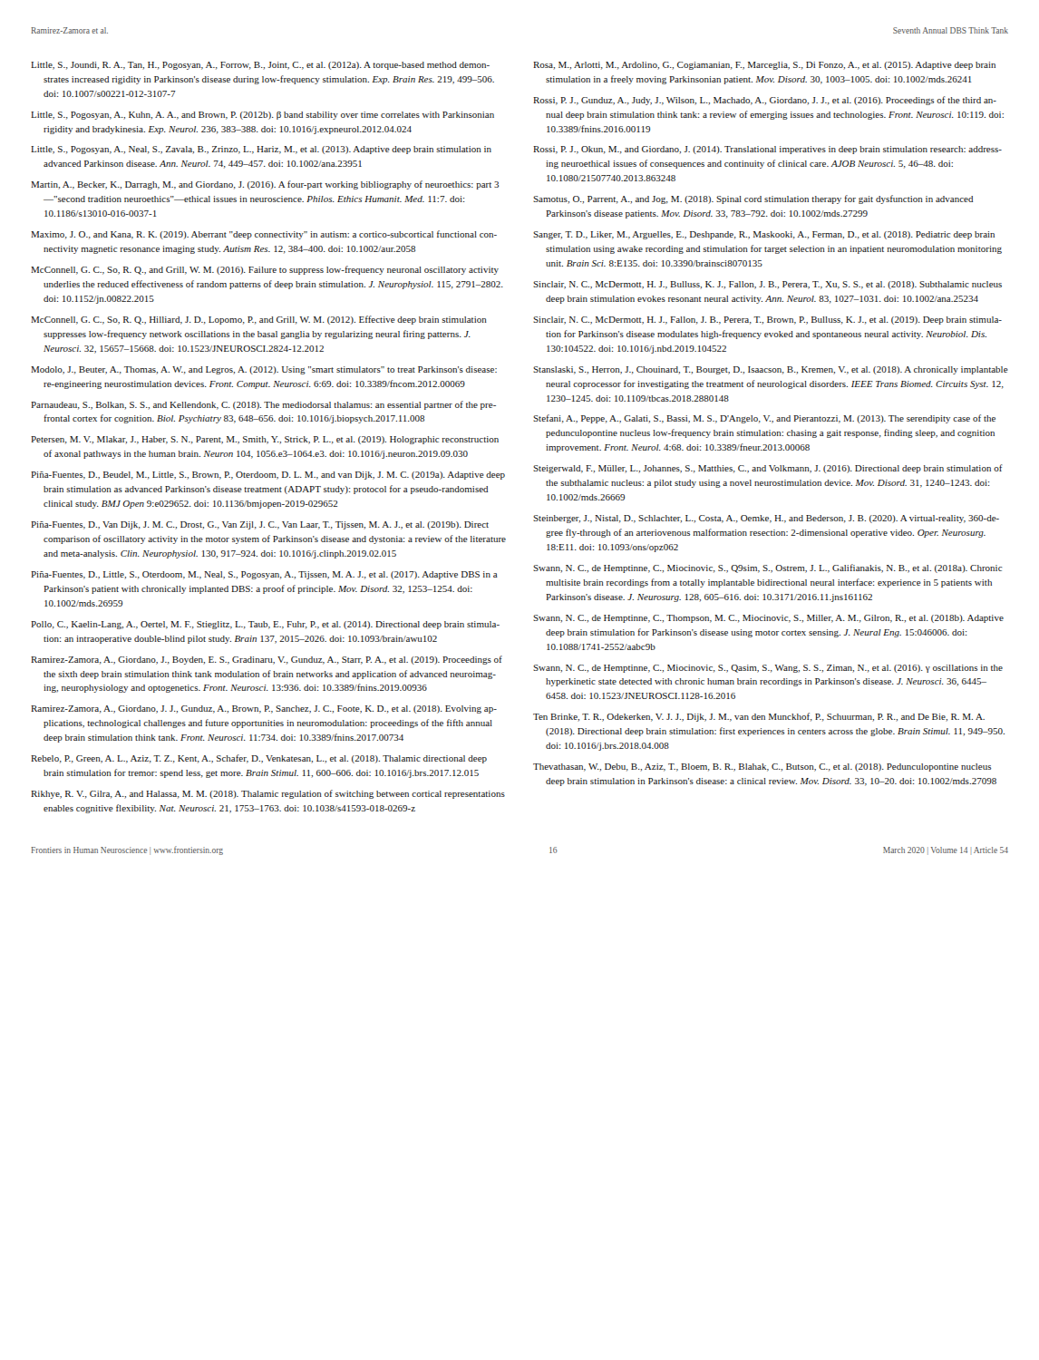Ramirez-Zamora et al.
Seventh Annual DBS Think Tank
Little, S., Joundi, R. A., Tan, H., Pogosyan, A., Forrow, B., Joint, C., et al. (2012a). A torque-based method demonstrates increased rigidity in Parkinson's disease during low-frequency stimulation. Exp. Brain Res. 219, 499–506. doi: 10.1007/s00221-012-3107-7
Little, S., Pogosyan, A., Kuhn, A. A., and Brown, P. (2012b). β band stability over time correlates with Parkinsonian rigidity and bradykinesia. Exp. Neurol. 236, 383–388. doi: 10.1016/j.expneurol.2012.04.024
Little, S., Pogosyan, A., Neal, S., Zavala, B., Zrinzo, L., Hariz, M., et al. (2013). Adaptive deep brain stimulation in advanced Parkinson disease. Ann. Neurol. 74, 449–457. doi: 10.1002/ana.23951
Martin, A., Becker, K., Darragh, M., and Giordano, J. (2016). A four-part working bibliography of neuroethics: part 3—"second tradition neuroethics"—ethical issues in neuroscience. Philos. Ethics Humanit. Med. 11:7. doi: 10.1186/s13010-016-0037-1
Maximo, J. O., and Kana, R. K. (2019). Aberrant "deep connectivity" in autism: a cortico-subcortical functional connectivity magnetic resonance imaging study. Autism Res. 12, 384–400. doi: 10.1002/aur.2058
McConnell, G. C., So, R. Q., and Grill, W. M. (2016). Failure to suppress low-frequency neuronal oscillatory activity underlies the reduced effectiveness of random patterns of deep brain stimulation. J. Neurophysiol. 115, 2791–2802. doi: 10.1152/jn.00822.2015
McConnell, G. C., So, R. Q., Hilliard, J. D., Lopomo, P., and Grill, W. M. (2012). Effective deep brain stimulation suppresses low-frequency network oscillations in the basal ganglia by regularizing neural firing patterns. J. Neurosci. 32, 15657–15668. doi: 10.1523/JNEUROSCI.2824-12.2012
Modolo, J., Beuter, A., Thomas, A. W., and Legros, A. (2012). Using "smart stimulators" to treat Parkinson's disease: re-engineering neurostimulation devices. Front. Comput. Neurosci. 6:69. doi: 10.3389/fncom.2012.00069
Parnaudeau, S., Bolkan, S. S., and Kellendonk, C. (2018). The mediodorsal thalamus: an essential partner of the prefrontal cortex for cognition. Biol. Psychiatry 83, 648–656. doi: 10.1016/j.biopsych.2017.11.008
Petersen, M. V., Mlakar, J., Haber, S. N., Parent, M., Smith, Y., Strick, P. L., et al. (2019). Holographic reconstruction of axonal pathways in the human brain. Neuron 104, 1056.e3–1064.e3. doi: 10.1016/j.neuron.2019.09.030
Piña-Fuentes, D., Beudel, M., Little, S., Brown, P., Oterdoom, D. L. M., and van Dijk, J. M. C. (2019a). Adaptive deep brain stimulation as advanced Parkinson's disease treatment (ADAPT study): protocol for a pseudo-randomised clinical study. BMJ Open 9:e029652. doi: 10.1136/bmjopen-2019-029652
Piña-Fuentes, D., Van Dijk, J. M. C., Drost, G., Van Zijl, J. C., Van Laar, T., Tijssen, M. A. J., et al. (2019b). Direct comparison of oscillatory activity in the motor system of Parkinson's disease and dystonia: a review of the literature and meta-analysis. Clin. Neurophysiol. 130, 917–924. doi: 10.1016/j.clinph.2019.02.015
Piña-Fuentes, D., Little, S., Oterdoom, M., Neal, S., Pogosyan, A., Tijssen, M. A. J., et al. (2017). Adaptive DBS in a Parkinson's patient with chronically implanted DBS: a proof of principle. Mov. Disord. 32, 1253–1254. doi: 10.1002/mds.26959
Pollo, C., Kaelin-Lang, A., Oertel, M. F., Stieglitz, L., Taub, E., Fuhr, P., et al. (2014). Directional deep brain stimulation: an intraoperative double-blind pilot study. Brain 137, 2015–2026. doi: 10.1093/brain/awu102
Ramirez-Zamora, A., Giordano, J., Boyden, E. S., Gradinaru, V., Gunduz, A., Starr, P. A., et al. (2019). Proceedings of the sixth deep brain stimulation think tank modulation of brain networks and application of advanced neuroimaging, neurophysiology and optogenetics. Front. Neurosci. 13:936. doi: 10.3389/fnins.2019.00936
Ramirez-Zamora, A., Giordano, J. J., Gunduz, A., Brown, P., Sanchez, J. C., Foote, K. D., et al. (2018). Evolving applications, technological challenges and future opportunities in neuromodulation: proceedings of the fifth annual deep brain stimulation think tank. Front. Neurosci. 11:734. doi: 10.3389/fnins.2017.00734
Rebelo, P., Green, A. L., Aziz, T. Z., Kent, A., Schafer, D., Venkatesan, L., et al. (2018). Thalamic directional deep brain stimulation for tremor: spend less, get more. Brain Stimul. 11, 600–606. doi: 10.1016/j.brs.2017.12.015
Rikhye, R. V., Gilra, A., and Halassa, M. M. (2018). Thalamic regulation of switching between cortical representations enables cognitive flexibility. Nat. Neurosci. 21, 1753–1763. doi: 10.1038/s41593-018-0269-z
Rosa, M., Arlotti, M., Ardolino, G., Cogiamanian, F., Marceglia, S., Di Fonzo, A., et al. (2015). Adaptive deep brain stimulation in a freely moving Parkinsonian patient. Mov. Disord. 30, 1003–1005. doi: 10.1002/mds.26241
Rossi, P. J., Gunduz, A., Judy, J., Wilson, L., Machado, A., Giordano, J. J., et al. (2016). Proceedings of the third annual deep brain stimulation think tank: a review of emerging issues and technologies. Front. Neurosci. 10:119. doi: 10.3389/fnins.2016.00119
Rossi, P. J., Okun, M., and Giordano, J. (2014). Translational imperatives in deep brain stimulation research: addressing neuroethical issues of consequences and continuity of clinical care. AJOB Neurosci. 5, 46–48. doi: 10.1080/21507740.2013.863248
Samotus, O., Parrent, A., and Jog, M. (2018). Spinal cord stimulation therapy for gait dysfunction in advanced Parkinson's disease patients. Mov. Disord. 33, 783–792. doi: 10.1002/mds.27299
Sanger, T. D., Liker, M., Arguelles, E., Deshpande, R., Maskooki, A., Ferman, D., et al. (2018). Pediatric deep brain stimulation using awake recording and stimulation for target selection in an inpatient neuromodulation monitoring unit. Brain Sci. 8:E135. doi: 10.3390/brainsci8070135
Sinclair, N. C., McDermott, H. J., Bulluss, K. J., Fallon, J. B., Perera, T., Xu, S. S., et al. (2018). Subthalamic nucleus deep brain stimulation evokes resonant neural activity. Ann. Neurol. 83, 1027–1031. doi: 10.1002/ana.25234
Sinclair, N. C., McDermott, H. J., Fallon, J. B., Perera, T., Brown, P., Bulluss, K. J., et al. (2019). Deep brain stimulation for Parkinson's disease modulates high-frequency evoked and spontaneous neural activity. Neurobiol. Dis. 130:104522. doi: 10.1016/j.nbd.2019.104522
Stanslaski, S., Herron, J., Chouinard, T., Bourget, D., Isaacson, B., Kremen, V., et al. (2018). A chronically implantable neural coprocessor for investigating the treatment of neurological disorders. IEEE Trans Biomed. Circuits Syst. 12, 1230–1245. doi: 10.1109/tbcas.2018.2880148
Stefani, A., Peppe, A., Galati, S., Bassi, M. S., D'Angelo, V., and Pierantozzi, M. (2013). The serendipity case of the pedunculopontine nucleus low-frequency brain stimulation: chasing a gait response, finding sleep, and cognition improvement. Front. Neurol. 4:68. doi: 10.3389/fneur.2013.00068
Steigerwald, F., Müller, L., Johannes, S., Matthies, C., and Volkmann, J. (2016). Directional deep brain stimulation of the subthalamic nucleus: a pilot study using a novel neurostimulation device. Mov. Disord. 31, 1240–1243. doi: 10.1002/mds.26669
Steinberger, J., Nistal, D., Schlachter, L., Costa, A., Oemke, H., and Bederson, J. B. (2020). A virtual-reality, 360-degree fly-through of an arteriovenous malformation resection: 2-dimensional operative video. Oper. Neurosurg. 18:E11. doi: 10.1093/ons/opz062
Swann, N. C., de Hemptinne, C., Miocinovic, S., Q9sim, S., Ostrem, J. L., Galifianakis, N. B., et al. (2018a). Chronic multisite brain recordings from a totally implantable bidirectional neural interface: experience in 5 patients with Parkinson's disease. J. Neurosurg. 128, 605–616. doi: 10.3171/2016.11.jns161162
Swann, N. C., de Hemptinne, C., Thompson, M. C., Miocinovic, S., Miller, A. M., Gilron, R., et al. (2018b). Adaptive deep brain stimulation for Parkinson's disease using motor cortex sensing. J. Neural Eng. 15:046006. doi: 10.1088/1741-2552/aabc9b
Swann, N. C., de Hemptinne, C., Miocinovic, S., Qasim, S., Wang, S. S., Ziman, N., et al. (2016). γ oscillations in the hyperkinetic state detected with chronic human brain recordings in Parkinson's disease. J. Neurosci. 36, 6445–6458. doi: 10.1523/JNEUROSCI.1128-16.2016
Ten Brinke, T. R., Odekerken, V. J. J., Dijk, J. M., van den Munckhof, P., Schuurman, P. R., and De Bie, R. M. A. (2018). Directional deep brain stimulation: first experiences in centers across the globe. Brain Stimul. 11, 949–950. doi: 10.1016/j.brs.2018.04.008
Thevathasan, W., Debu, B., Aziz, T., Bloem, B. R., Blahak, C., Butson, C., et al. (2018). Pedunculopontine nucleus deep brain stimulation in Parkinson's disease: a clinical review. Mov. Disord. 33, 10–20. doi: 10.1002/mds.27098
Frontiers in Human Neuroscience | www.frontiersin.org
16
March 2020 | Volume 14 | Article 54